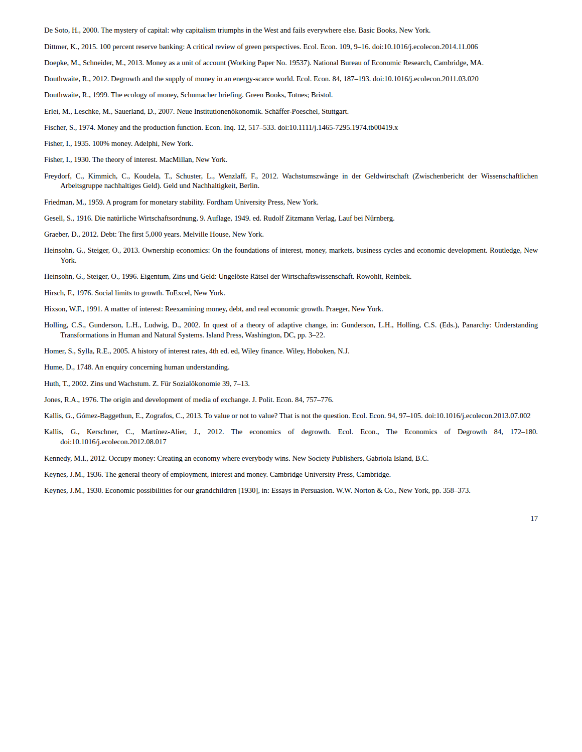De Soto, H., 2000. The mystery of capital: why capitalism triumphs in the West and fails everywhere else. Basic Books, New York.
Dittmer, K., 2015. 100 percent reserve banking: A critical review of green perspectives. Ecol. Econ. 109, 9–16. doi:10.1016/j.ecolecon.2014.11.006
Doepke, M., Schneider, M., 2013. Money as a unit of account (Working Paper No. 19537). National Bureau of Economic Research, Cambridge, MA.
Douthwaite, R., 2012. Degrowth and the supply of money in an energy-scarce world. Ecol. Econ. 84, 187–193. doi:10.1016/j.ecolecon.2011.03.020
Douthwaite, R., 1999. The ecology of money, Schumacher briefing. Green Books, Totnes; Bristol.
Erlei, M., Leschke, M., Sauerland, D., 2007. Neue Institutionenökonomik. Schäffer-Poeschel, Stuttgart.
Fischer, S., 1974. Money and the production function. Econ. Inq. 12, 517–533. doi:10.1111/j.1465-7295.1974.tb00419.x
Fisher, I., 1935. 100% money. Adelphi, New York.
Fisher, I., 1930. The theory of interest. MacMillan, New York.
Freydorf, C., Kimmich, C., Koudela, T., Schuster, L., Wenzlaff, F., 2012. Wachstumszwänge in der Geldwirtschaft (Zwischenbericht der Wissenschaftlichen Arbeitsgruppe nachhaltiges Geld). Geld und Nachhaltigkeit, Berlin.
Friedman, M., 1959. A program for monetary stability. Fordham University Press, New York.
Gesell, S., 1916. Die natürliche Wirtschaftsordnung, 9. Auflage, 1949. ed. Rudolf Zitzmann Verlag, Lauf bei Nürnberg.
Graeber, D., 2012. Debt: The first 5,000 years. Melville House, New York.
Heinsohn, G., Steiger, O., 2013. Ownership economics: On the foundations of interest, money, markets, business cycles and economic development. Routledge, New York.
Heinsohn, G., Steiger, O., 1996. Eigentum, Zins und Geld: Ungelöste Rätsel der Wirtschaftswissenschaft. Rowohlt, Reinbek.
Hirsch, F., 1976. Social limits to growth. ToExcel, New York.
Hixson, W.F., 1991. A matter of interest: Reexamining money, debt, and real economic growth. Praeger, New York.
Holling, C.S., Gunderson, L.H., Ludwig, D., 2002. In quest of a theory of adaptive change, in: Gunderson, L.H., Holling, C.S. (Eds.), Panarchy: Understanding Transformations in Human and Natural Systems. Island Press, Washington, DC, pp. 3–22.
Homer, S., Sylla, R.E., 2005. A history of interest rates, 4th ed. ed, Wiley finance. Wiley, Hoboken, N.J.
Hume, D., 1748. An enquiry concerning human understanding.
Huth, T., 2002. Zins und Wachstum. Z. Für Sozialökonomie 39, 7–13.
Jones, R.A., 1976. The origin and development of media of exchange. J. Polit. Econ. 84, 757–776.
Kallis, G., Gómez-Baggethun, E., Zografos, C., 2013. To value or not to value? That is not the question. Ecol. Econ. 94, 97–105. doi:10.1016/j.ecolecon.2013.07.002
Kallis, G., Kerschner, C., Martínez-Alier, J., 2012. The economics of degrowth. Ecol. Econ., The Economics of Degrowth 84, 172–180. doi:10.1016/j.ecolecon.2012.08.017
Kennedy, M.I., 2012. Occupy money: Creating an economy where everybody wins. New Society Publishers, Gabriola Island, B.C.
Keynes, J.M., 1936. The general theory of employment, interest and money. Cambridge University Press, Cambridge.
Keynes, J.M., 1930. Economic possibilities for our grandchildren [1930], in: Essays in Persuasion. W.W. Norton & Co., New York, pp. 358–373.
17